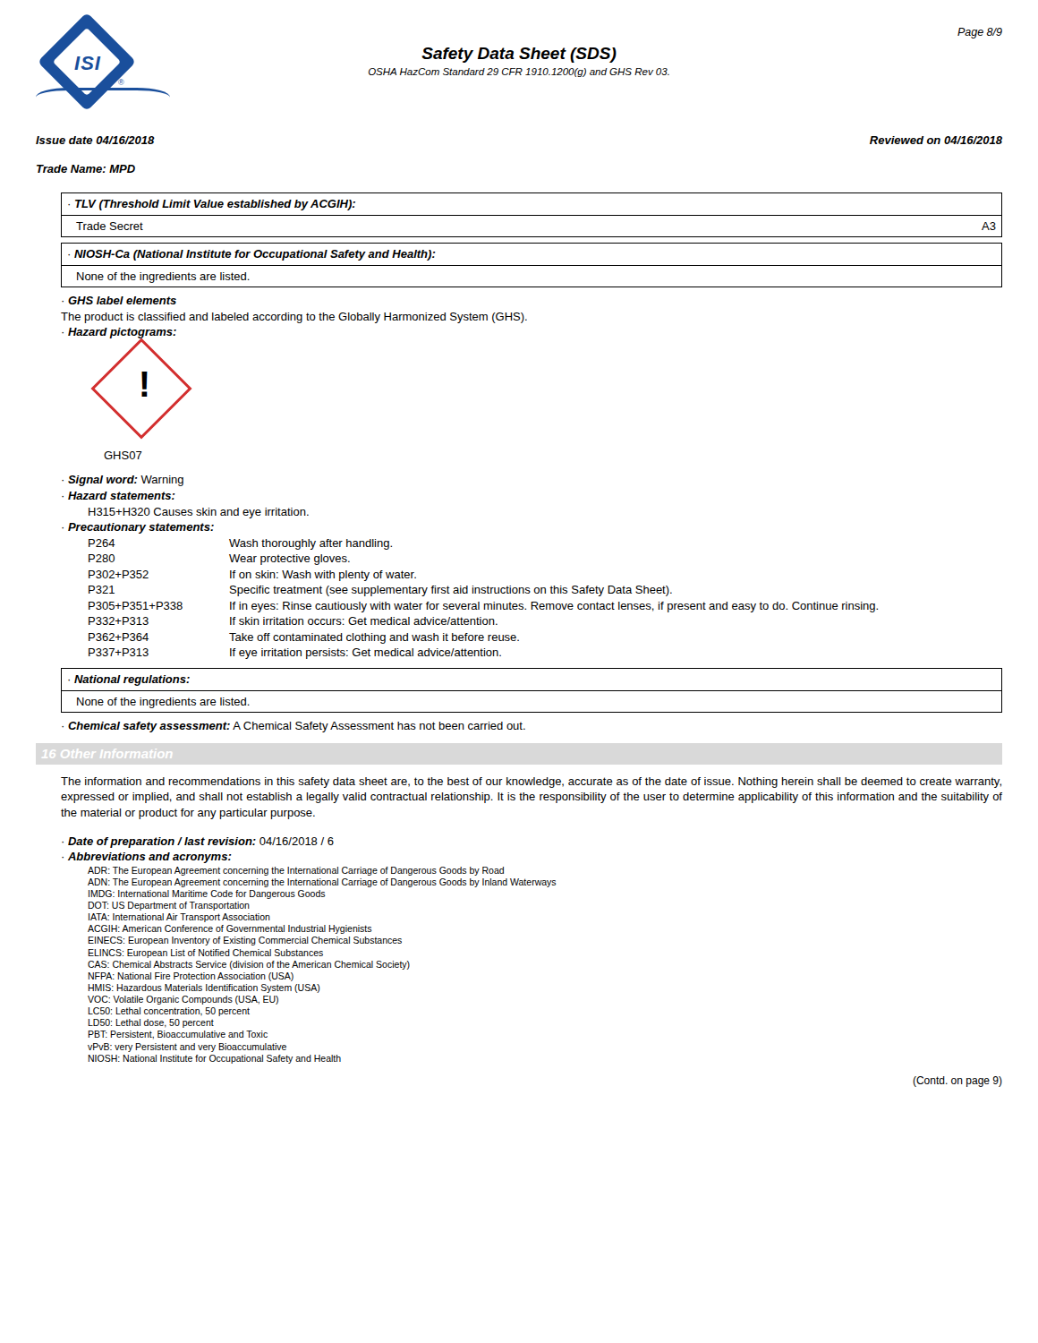ISI
®
Page 8/9
Safety Data Sheet (SDS)
OSHA HazCom Standard 29 CFR 1910.1200(g) and GHS Rev 03.
Issue date 04/16/2018
Reviewed on 04/16/2018
Trade Name: MPD
· TLV (Threshold Limit Value established by ACGIH):
Trade Secret
A3
· NIOSH-Ca (National Institute for Occupational Safety and Health):
None of the ingredients are listed.
· GHS label elements
The product is classified and labeled according to the Globally Harmonized System (GHS).
· Hazard pictograms:
!
GHS07
· Signal word: Warning
· Hazard statements:
H315+H320 Causes skin and eye irritation.
· Precautionary statements:
| P264 | Wash thoroughly after handling. |
| P280 | Wear protective gloves. |
| P302+P352 | If on skin: Wash with plenty of water. |
| P321 | Specific treatment (see supplementary first aid instructions on this Safety Data Sheet). |
| P305+P351+P338 | If in eyes: Rinse cautiously with water for several minutes. Remove contact lenses, if present and easy to do. Continue rinsing. |
| P332+P313 | If skin irritation occurs: Get medical advice/attention. |
| P362+P364 | Take off contaminated clothing and wash it before reuse. |
| P337+P313 | If eye irritation persists: Get medical advice/attention. |
· National regulations:
None of the ingredients are listed.
· Chemical safety assessment: A Chemical Safety Assessment has not been carried out.
16 Other Information
The information and recommendations in this safety data sheet are, to the best of our knowledge, accurate as of the date of issue. Nothing herein shall be deemed to create warranty, expressed or implied, and shall not establish a legally valid contractual relationship. It is the responsibility of the user to determine applicability of this information and the suitability of the material or product for any particular purpose.
· Date of preparation / last revision: 04/16/2018 / 6
· Abbreviations and acronyms:
ADR: The European Agreement concerning the International Carriage of Dangerous Goods by Road
ADN: The European Agreement concerning the International Carriage of Dangerous Goods by Inland Waterways
IMDG: International Maritime Code for Dangerous Goods
DOT: US Department of Transportation
IATA: International Air Transport Association
ACGIH: American Conference of Governmental Industrial Hygienists
EINECS: European Inventory of Existing Commercial Chemical Substances
ELINCS: European List of Notified Chemical Substances
CAS: Chemical Abstracts Service (division of the American Chemical Society)
NFPA: National Fire Protection Association (USA)
HMIS: Hazardous Materials Identification System (USA)
VOC: Volatile Organic Compounds (USA, EU)
LC50: Lethal concentration, 50 percent
LD50: Lethal dose, 50 percent
PBT: Persistent, Bioaccumulative and Toxic
vPvB: very Persistent and very Bioaccumulative
NIOSH: National Institute for Occupational Safety and Health
(Contd. on page 9)